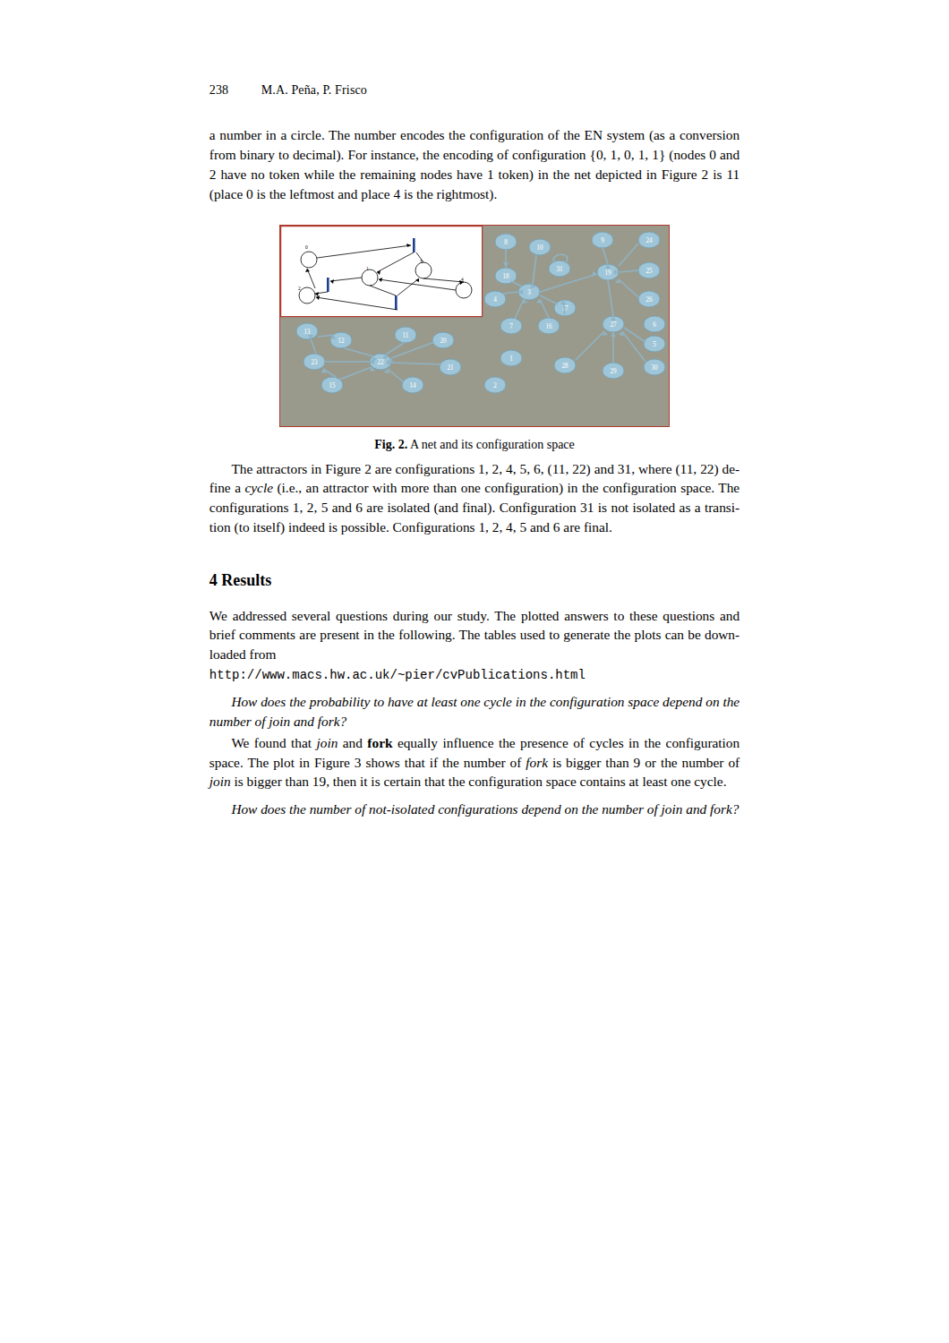238 M.A. Peña, P. Frisco
a number in a circle. The number encodes the configuration of the EN system (as a conversion from binary to decimal). For instance, the encoding of configuration {0, 1, 0, 1, 1} (nodes 0 and 2 have no token while the remaining nodes have 1 token) in the net depicted in Figure 2 is 11 (place 0 is the leftmost and place 4 is the rightmost).
0 2 1 3 4 8 10 9 24 18 31 19 25 4 3 26 17 7 16 27 6 13 12 11 20 23 22 21 1 28 29 30 5 15 14 2
Fig. 2. A net and its configuration space
The attractors in Figure 2 are configurations 1, 2, 4, 5, 6, (11, 22) and 31, where (11, 22) define a cycle (i.e., an attractor with more than one configuration) in the configuration space. The configurations 1, 2, 5 and 6 are isolated (and final). Configuration 31 is not isolated as a transition (to itself) indeed is possible. Configurations 1, 2, 4, 5 and 6 are final.
4 Results
We addressed several questions during our study. The plotted answers to these questions and brief comments are present in the following. The tables used to generate the plots can be downloaded from
http://www.macs.hw.ac.uk/~pier/cvPublications.html
How does the probability to have at least one cycle in the configuration space depend on the number of join and fork?
We found that join and fork equally influence the presence of cycles in the configuration space. The plot in Figure 3 shows that if the number of fork is bigger than 9 or the number of join is bigger than 19, then it is certain that the configuration space contains at least one cycle.
How does the number of not-isolated configurations depend on the number of join and fork?